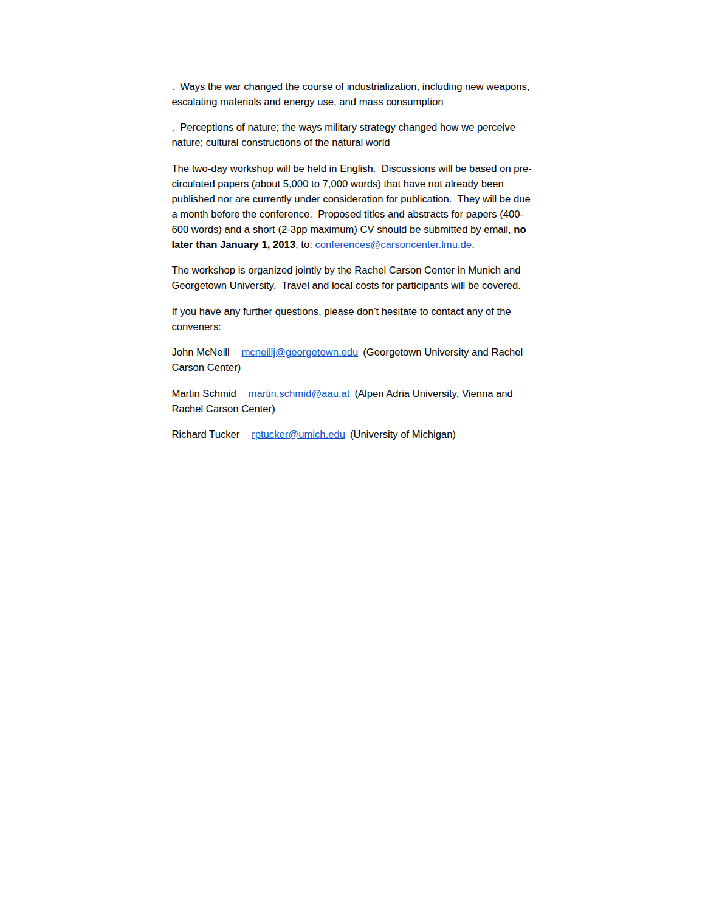. Ways the war changed the course of industrialization, including new weapons, escalating materials and energy use, and mass consumption
. Perceptions of nature; the ways military strategy changed how we perceive nature; cultural constructions of the natural world
The two-day workshop will be held in English. Discussions will be based on pre-circulated papers (about 5,000 to 7,000 words) that have not already been published nor are currently under consideration for publication. They will be due a month before the conference. Proposed titles and abstracts for papers (400-600 words) and a short (2-3pp maximum) CV should be submitted by email, no later than January 1, 2013, to: conferences@carsoncenter.lmu.de.
The workshop is organized jointly by the Rachel Carson Center in Munich and Georgetown University. Travel and local costs for participants will be covered.
If you have any further questions, please don’t hesitate to contact any of the conveners:
John McNeill mcneillj@georgetown.edu (Georgetown University and Rachel Carson Center)
Martin Schmid martin.schmid@aau.at (Alpen Adria University, Vienna and Rachel Carson Center)
Richard Tucker rptucker@umich.edu (University of Michigan)